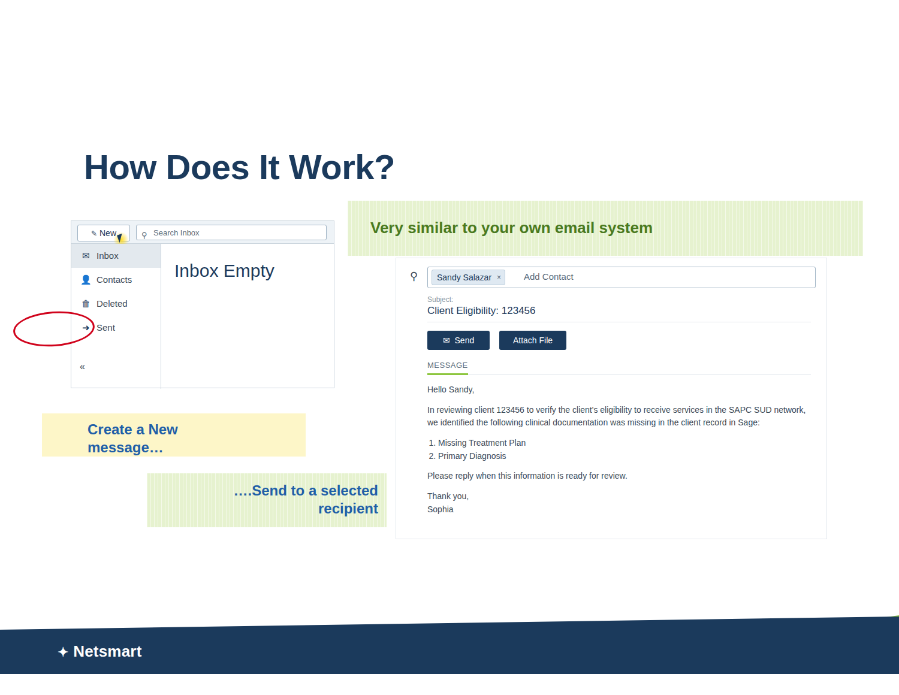How Does It Work?
✎New
⚲Search Inbox
✉Inbox
👤Contacts
🗑Deleted
➜Sent
«
Inbox Empty
⚲
Sandy Salazar×
Add Contact
Subject:
Client Eligibility: 123456
✉ Send
Attach File
MESSAGE
Hello Sandy,
In reviewing client 123456 to verify the client's eligibility to receive services in the SAPC SUD network, we identified the following clinical documentation was missing in the client record in Sage:
Missing Treatment Plan
Primary Diagnosis
Please reply when this information is ready for review.
Thank you,
Sophia
Very similar to your own email system
Create a New
message…
….Send to a selected
recipient
✦Netsmart